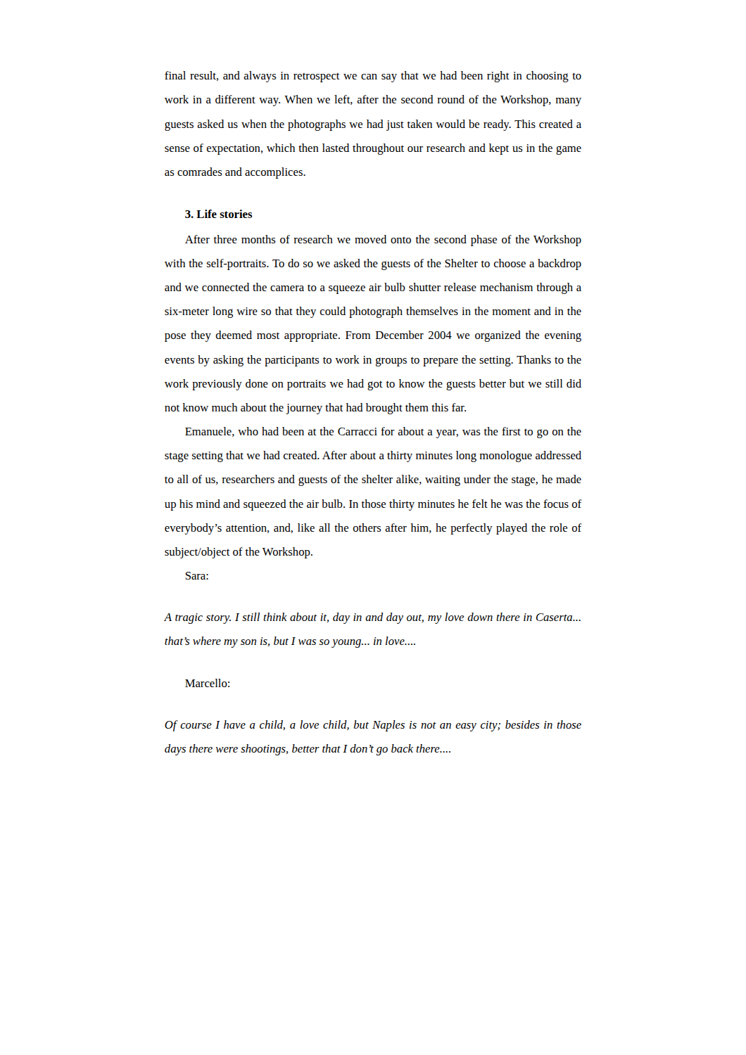final result, and always in retrospect we can say that we had been right in choosing to work in a different way. When we left, after the second round of the Workshop, many guests asked us when the photographs we had just taken would be ready. This created a sense of expectation, which then lasted throughout our research and kept us in the game as comrades and accomplices.
3. Life stories
After three months of research we moved onto the second phase of the Workshop with the self-portraits. To do so we asked the guests of the Shelter to choose a backdrop and we connected the camera to a squeeze air bulb shutter release mechanism through a six-meter long wire so that they could photograph themselves in the moment and in the pose they deemed most appropriate. From December 2004 we organized the evening events by asking the participants to work in groups to prepare the setting. Thanks to the work previously done on portraits we had got to know the guests better but we still did not know much about the journey that had brought them this far.
Emanuele, who had been at the Carracci for about a year, was the first to go on the stage setting that we had created. After about a thirty minutes long monologue addressed to all of us, researchers and guests of the shelter alike, waiting under the stage, he made up his mind and squeezed the air bulb. In those thirty minutes he felt he was the focus of everybody’s attention, and, like all the others after him, he perfectly played the role of subject/object of the Workshop.
Sara:
A tragic story. I still think about it, day in and day out, my love down there in Caserta... that’s where my son is, but I was so young... in love....
Marcello:
Of course I have a child, a love child, but Naples is not an easy city; besides in those days there were shootings, better that I don’t go back there....